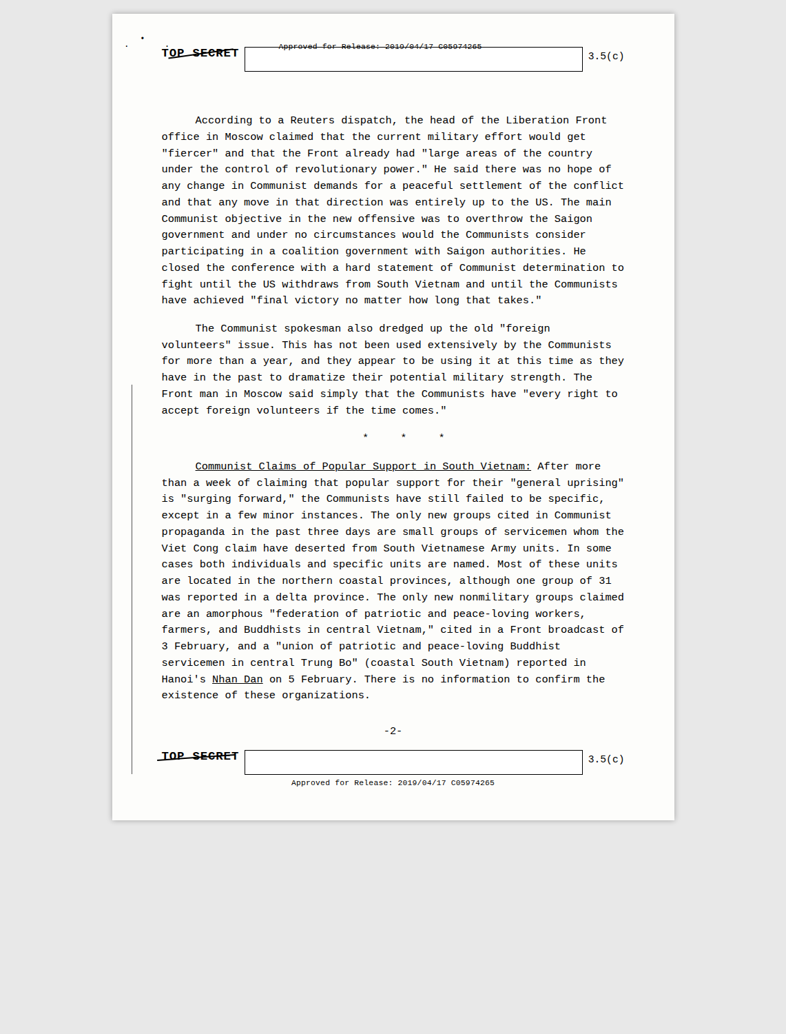•
· ·
TOP SECRET
Approved for Release: 2019/04/17 C05974265
3.5(c)
According to a Reuters dispatch, the head of the Liberation Front office in Moscow claimed that the current military effort would get "fiercer" and that the Front already had "large areas of the country under the control of revolutionary power." He said there was no hope of any change in Communist demands for a peaceful settlement of the conflict and that any move in that direction was entirely up to the US. The main Communist objective in the new offensive was to overthrow the Saigon government and under no circumstances would the Communists consider participating in a coalition government with Saigon authorities. He closed the conference with a hard statement of Communist determination to fight until the US withdraws from South Vietnam and until the Communists have achieved "final victory no matter how long that takes."
The Communist spokesman also dredged up the old "foreign volunteers" issue. This has not been used extensively by the Communists for more than a year, and they appear to be using it at this time as they have in the past to dramatize their potential military strength. The Front man in Moscow said simply that the Communists have "every right to accept foreign volunteers if the time comes."
* * *
Communist Claims of Popular Support in South Vietnam: After more than a week of claiming that popular support for their "general uprising" is "surging forward," the Communists have still failed to be specific, except in a few minor instances. The only new groups cited in Communist propaganda in the past three days are small groups of servicemen whom the Viet Cong claim have deserted from South Vietnamese Army units. In some cases both individuals and specific units are named. Most of these units are located in the northern coastal provinces, although one group of 31 was reported in a delta province. The only new nonmilitary groups claimed are an amorphous "federation of patriotic and peace-loving workers, farmers, and Buddhists in central Vietnam," cited in a Front broadcast of 3 February, and a "union of patriotic and peace-loving Buddhist servicemen in central Trung Bo" (coastal South Vietnam) reported in Hanoi's Nhan Dan on 5 February. There is no information to confirm the existence of these organizations.
-2-
TOP SECRET
3.5(c)
Approved for Release: 2019/04/17 C05974265